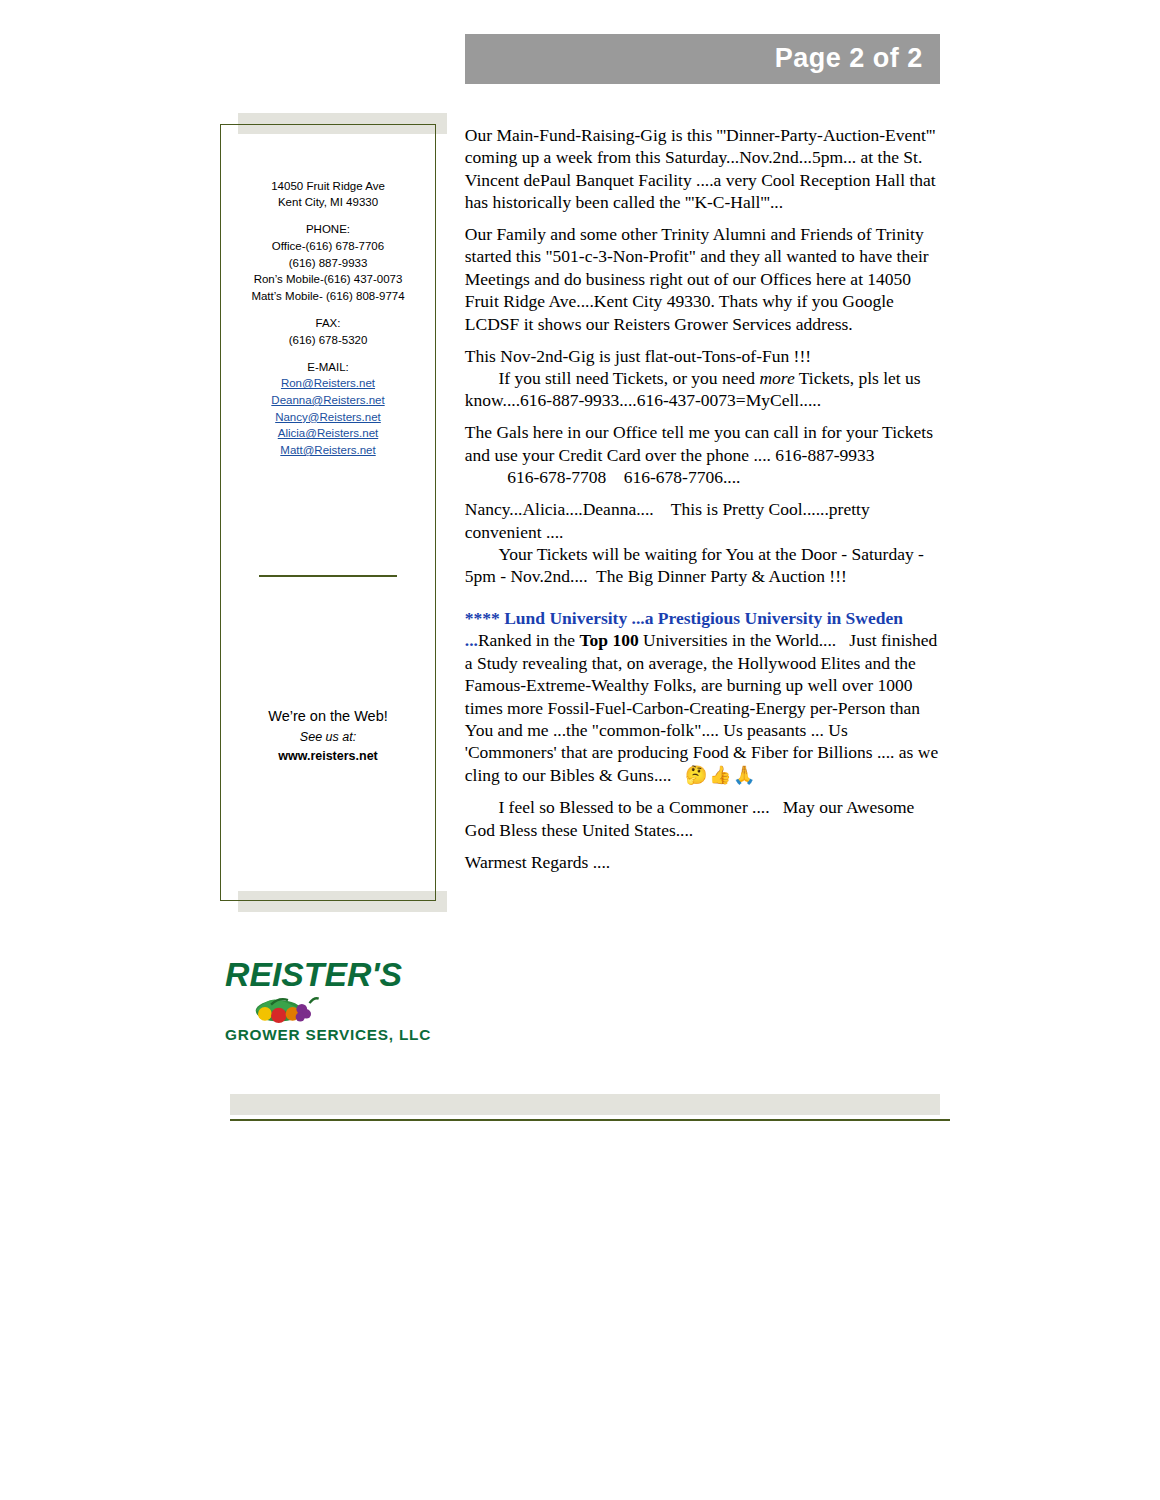Page 2 of 2
14050 Fruit Ridge Ave
Kent City, MI 49330
PHONE:
Office-(616) 678-7706
(616) 887-9933
Ron’s Mobile-(616) 437-0073
Matt’s Mobile- (616) 808-9774
FAX:
(616) 678-5320
E-MAIL:
Ron@Reisters.net
Deanna@Reisters.net
Nancy@Reisters.net
Alicia@Reisters.net
Matt@Reisters.net
We’re on the Web!
See us at:
www.reisters.net
Our Main-Fund-Raising-Gig is this '''Dinner-Party-Auction-Event''' coming up a week from this Saturday...Nov.2nd...5pm... at the St. Vincent dePaul Banquet Facility ....a very Cool Reception Hall that has historically been called the '''K-C-Hall'''...
Our Family and some other Trinity Alumni and Friends of Trinity started this "501-c-3-Non-Profit" and they all wanted to have their Meetings and do business right out of our Offices here at 14050 Fruit Ridge Ave....Kent City 49330. Thats why if you Google LCDSF it shows our Reisters Grower Services address.
This Nov-2nd-Gig is just flat-out-Tons-of-Fun !!!
If you still need Tickets, or you need more Tickets, pls let us know....616-887-9933....616-437-0073=MyCell.....
The Gals here in our Office tell me you can call in for your Tickets and use your Credit Card over the phone .... 616-887-9933
616-678-7708 616-678-7706....
Nancy...Alicia....Deanna.... This is Pretty Cool......pretty convenient ....
Your Tickets will be waiting for You at the Door - Saturday - 5pm - Nov.2nd.... The Big Dinner Party & Auction !!!
**** Lund University ...a Prestigious University in Sweden ... Ranked in the Top 100 Universities in the World.... Just finished a Study revealing that, on average, the Hollywood Elites and the Famous-Extreme-Wealthy Folks, are burning up well over 1000 times more Fossil-Fuel-Carbon-Creating-Energy per-Person than You and me ...the "common-folk".... Us peasants ... Us 'Commoners' that are producing Food & Fiber for Billions .... as we cling to our Bibles & Guns.... 🤔👍🙏
I feel so Blessed to be a Commoner .... May our Awesome God Bless these United States....
Warmest Regards ....
REISTER'S GROWER SERVICES, LLC